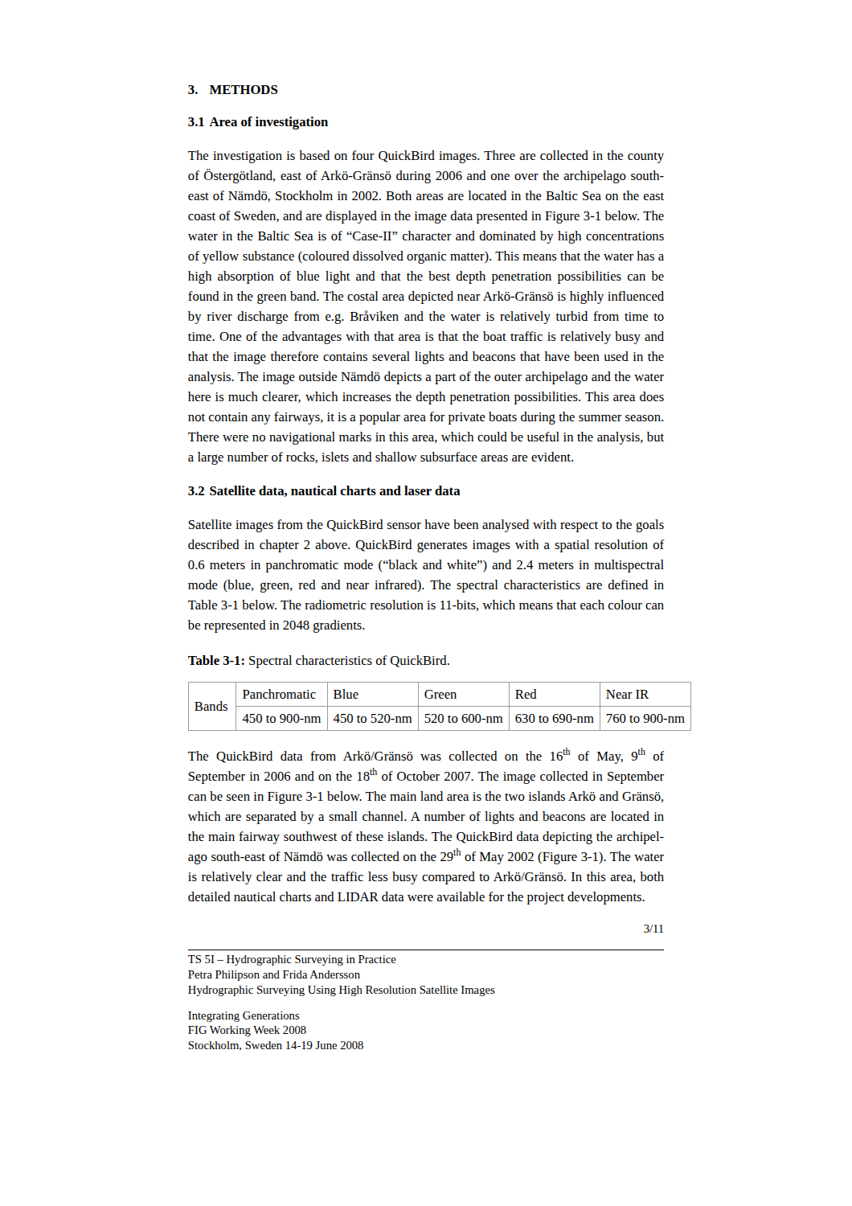3. METHODS
3.1 Area of investigation
The investigation is based on four QuickBird images. Three are collected in the county of Östergötland, east of Arkö-Gränsö during 2006 and one over the archipelago southeast of Nämdö, Stockholm in 2002. Both areas are located in the Baltic Sea on the east coast of Sweden, and are displayed in the image data presented in Figure 3-1 below. The water in the Baltic Sea is of “Case-II” character and dominated by high concentrations of yellow substance (coloured dissolved organic matter). This means that the water has a high absorption of blue light and that the best depth penetration possibilities can be found in the green band. The costal area depicted near Arkö-Gränsö is highly influenced by river discharge from e.g. Bråviken and the water is relatively turbid from time to time. One of the advantages with that area is that the boat traffic is relatively busy and that the image therefore contains several lights and beacons that have been used in the analysis. The image outside Nämdö depicts a part of the outer archipelago and the water here is much clearer, which increases the depth penetration possibilities. This area does not contain any fairways, it is a popular area for private boats during the summer season. There were no navigational marks in this area, which could be useful in the analysis, but a large number of rocks, islets and shallow subsurface areas are evident.
3.2 Satellite data, nautical charts and laser data
Satellite images from the QuickBird sensor have been analysed with respect to the goals described in chapter 2 above. QuickBird generates images with a spatial resolution of 0.6 meters in panchromatic mode (“black and white”) and 2.4 meters in multispectral mode (blue, green, red and near infrared). The spectral characteristics are defined in Table 3-1 below. The radiometric resolution is 11-bits, which means that each colour can be represented in 2048 gradients.
Table 3-1: Spectral characteristics of QuickBird.
| Bands | Panchromatic | Blue | Green | Red | Near IR |
| 450 to 900-nm | 450 to 520-nm | 520 to 600-nm | 630 to 690-nm | 760 to 900-nm |
The QuickBird data from Arkö/Gränsö was collected on the 16th of May, 9th of September in 2006 and on the 18th of October 2007. The image collected in September can be seen in Figure 3-1 below. The main land area is the two islands Arkö and Gränsö, which are separated by a small channel. A number of lights and beacons are located in the main fairway southwest of these islands. The QuickBird data depicting the archipelago south-east of Nämdö was collected on the 29th of May 2002 (Figure 3-1). The water is relatively clear and the traffic less busy compared to Arkö/Gränsö. In this area, both detailed nautical charts and LIDAR data were available for the project developments.
3/11
TS 5I – Hydrographic Surveying in Practice
Petra Philipson and Frida Andersson
Hydrographic Surveying Using High Resolution Satellite Images
Integrating Generations
FIG Working Week 2008
Stockholm, Sweden 14-19 June 2008